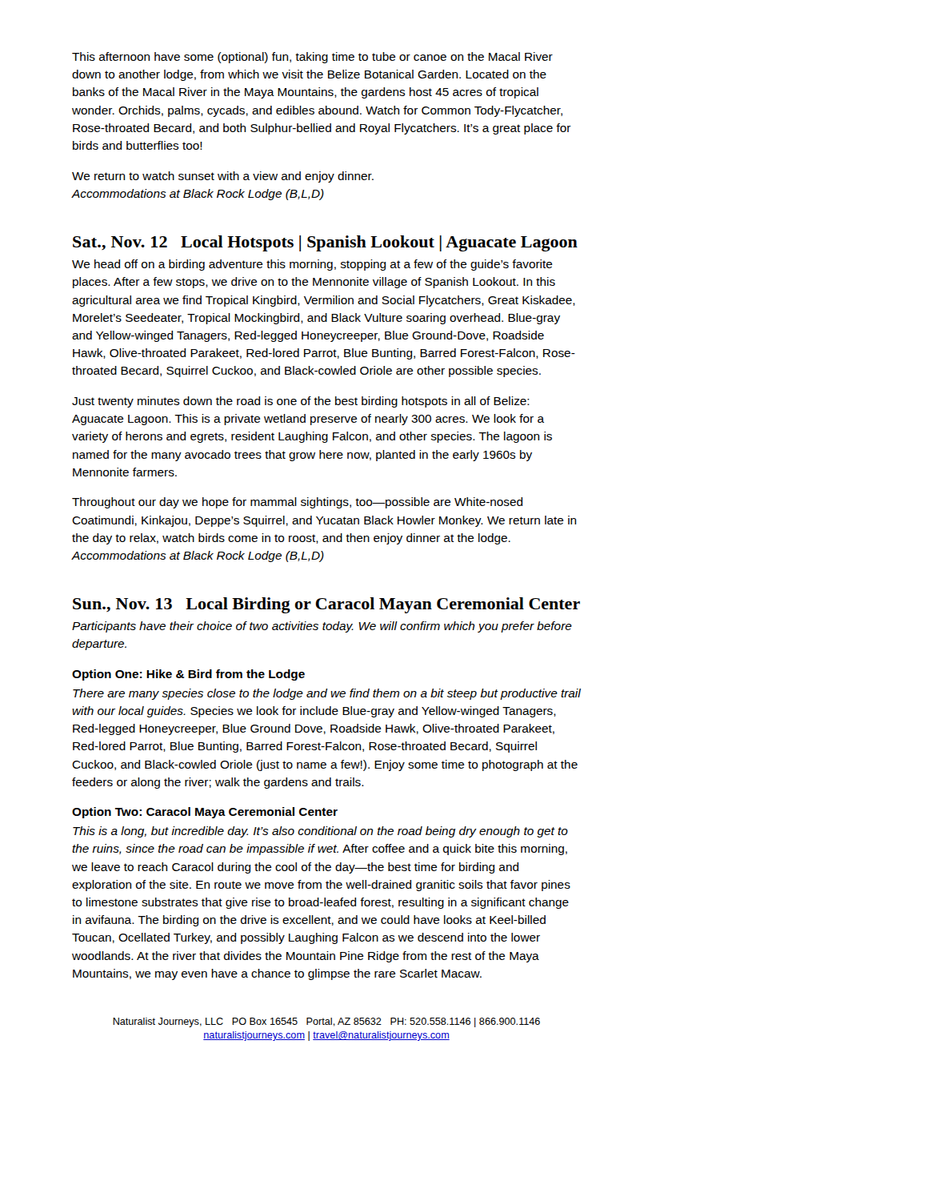This afternoon have some (optional) fun, taking time to tube or canoe on the Macal River down to another lodge, from which we visit the Belize Botanical Garden. Located on the banks of the Macal River in the Maya Mountains, the gardens host 45 acres of tropical wonder. Orchids, palms, cycads, and edibles abound. Watch for Common Tody-Flycatcher, Rose-throated Becard, and both Sulphur-bellied and Royal Flycatchers. It’s a great place for birds and butterflies too!
We return to watch sunset with a view and enjoy dinner.
Accommodations at Black Rock Lodge (B,L,D)
Sat., Nov. 12 Local Hotspots | Spanish Lookout | Aguacate Lagoon
We head off on a birding adventure this morning, stopping at a few of the guide’s favorite places. After a few stops, we drive on to the Mennonite village of Spanish Lookout. In this agricultural area we find Tropical Kingbird, Vermilion and Social Flycatchers, Great Kiskadee, Morelet’s Seedeater, Tropical Mockingbird, and Black Vulture soaring overhead. Blue-gray and Yellow-winged Tanagers, Red-legged Honeycreeper, Blue Ground-Dove, Roadside Hawk, Olive-throated Parakeet, Red-lored Parrot, Blue Bunting, Barred Forest-Falcon, Rose-throated Becard, Squirrel Cuckoo, and Black-cowled Oriole are other possible species.
Just twenty minutes down the road is one of the best birding hotspots in all of Belize: Aguacate Lagoon. This is a private wetland preserve of nearly 300 acres. We look for a variety of herons and egrets, resident Laughing Falcon, and other species. The lagoon is named for the many avocado trees that grow here now, planted in the early 1960s by Mennonite farmers.
Throughout our day we hope for mammal sightings, too—possible are White-nosed Coatimundi, Kinkajou, Deppe’s Squirrel, and Yucatan Black Howler Monkey. We return late in the day to relax, watch birds come in to roost, and then enjoy dinner at the lodge.
Accommodations at Black Rock Lodge (B,L,D)
Sun., Nov. 13 Local Birding or Caracol Mayan Ceremonial Center
Participants have their choice of two activities today. We will confirm which you prefer before departure.
Option One: Hike & Bird from the Lodge
There are many species close to the lodge and we find them on a bit steep but productive trail with our local guides. Species we look for include Blue-gray and Yellow-winged Tanagers, Red-legged Honeycreeper, Blue Ground Dove, Roadside Hawk, Olive-throated Parakeet, Red-lored Parrot, Blue Bunting, Barred Forest-Falcon, Rose-throated Becard, Squirrel Cuckoo, and Black-cowled Oriole (just to name a few!). Enjoy some time to photograph at the feeders or along the river; walk the gardens and trails.
Option Two: Caracol Maya Ceremonial Center
This is a long, but incredible day. It’s also conditional on the road being dry enough to get to the ruins, since the road can be impassible if wet. After coffee and a quick bite this morning, we leave to reach Caracol during the cool of the day—the best time for birding and exploration of the site. En route we move from the well-drained granitic soils that favor pines to limestone substrates that give rise to broad-leafed forest, resulting in a significant change in avifauna. The birding on the drive is excellent, and we could have looks at Keel-billed Toucan, Ocellated Turkey, and possibly Laughing Falcon as we descend into the lower woodlands. At the river that divides the Mountain Pine Ridge from the rest of the Maya Mountains, we may even have a chance to glimpse the rare Scarlet Macaw.
Naturalist Journeys, LLC PO Box 16545 Portal, AZ 85632 PH: 520.558.1146 | 866.900.1146
naturalistjourneys.com | travel@naturalistjourneys.com